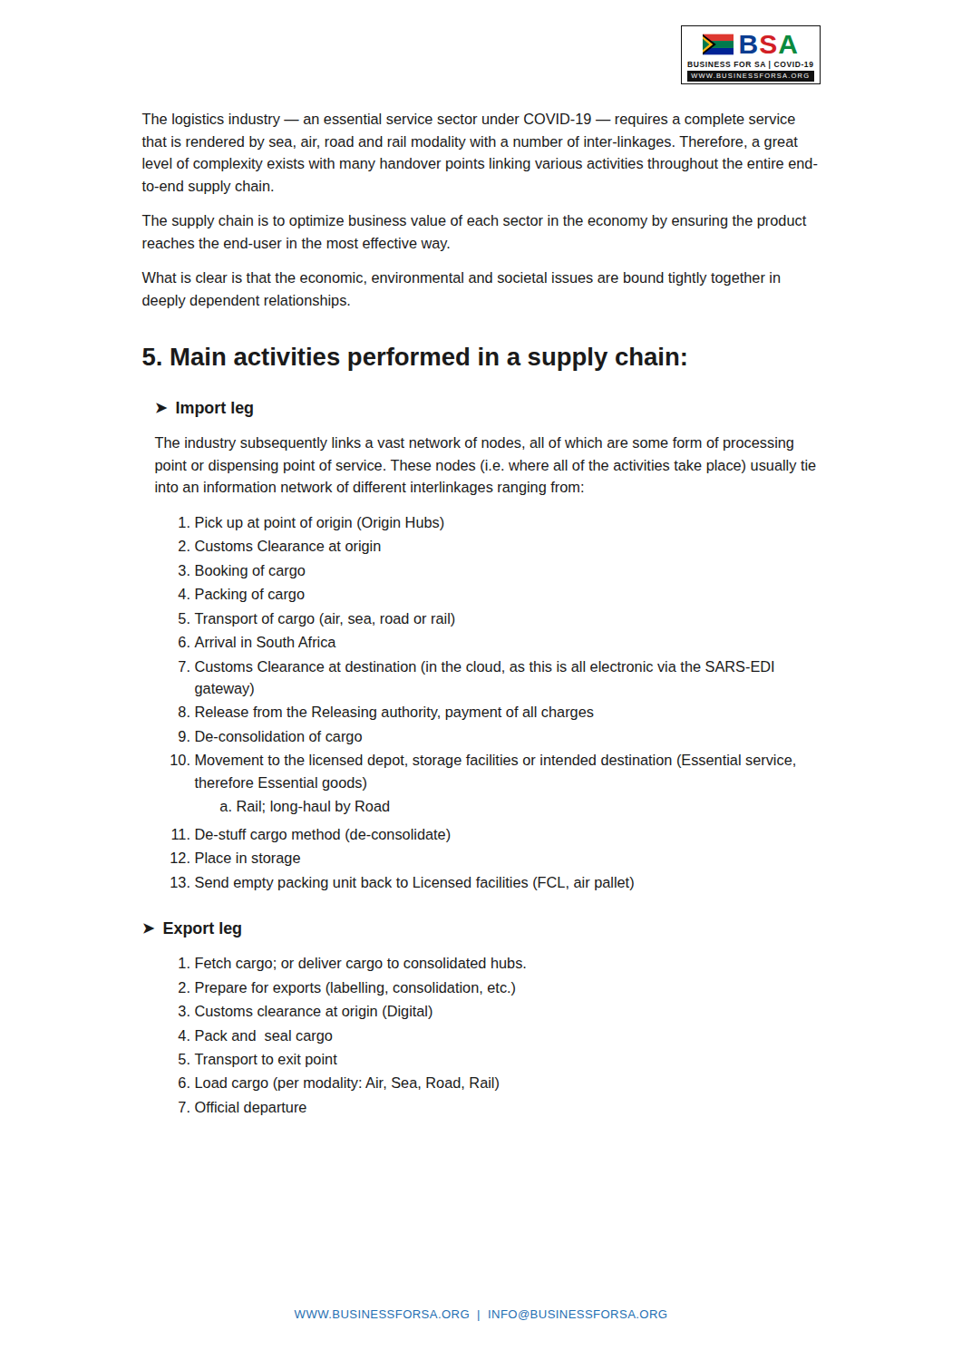BSA
BUSINESS FOR SA | COVID-19
WWW.BUSINESSFORSA.ORG
The logistics industry — an essential service sector under COVID-19 — requires a complete service that is rendered by sea, air, road and rail modality with a number of inter-linkages. Therefore, a great level of complexity exists with many handover points linking various activities throughout the entire end-to-end supply chain.
The supply chain is to optimize business value of each sector in the economy by ensuring the product reaches the end-user in the most effective way.
What is clear is that the economic, environmental and societal issues are bound tightly together in deeply dependent relationships.
5. Main activities performed in a supply chain:
➤Import leg
The industry subsequently links a vast network of nodes, all of which are some form of processing point or dispensing point of service. These nodes (i.e. where all of the activities take place) usually tie into an information network of different interlinkages ranging from:
Pick up at point of origin (Origin Hubs)
Customs Clearance at origin
Booking of cargo
Packing of cargo
Transport of cargo (air, sea, road or rail)
Arrival in South Africa
Customs Clearance at destination (in the cloud, as this is all electronic via the SARS-EDI gateway)
Release from the Releasing authority, payment of all charges
De-consolidation of cargo
Movement to the licensed depot, storage facilities or intended destination (Essential service, therefore Essential goods)
Rail; long-haul by Road
De-stuff cargo method (de-consolidate)
Place in storage
Send empty packing unit back to Licensed facilities (FCL, air pallet)
➤Export leg
Fetch cargo; or deliver cargo to consolidated hubs.
Prepare for exports (labelling, consolidation, etc.)
Customs clearance at origin (Digital)
Pack and seal cargo
Transport to exit point
Load cargo (per modality: Air, Sea, Road, Rail)
Official departure
WWW.BUSINESSFORSA.ORG | INFO@BUSINESSFORSA.ORG